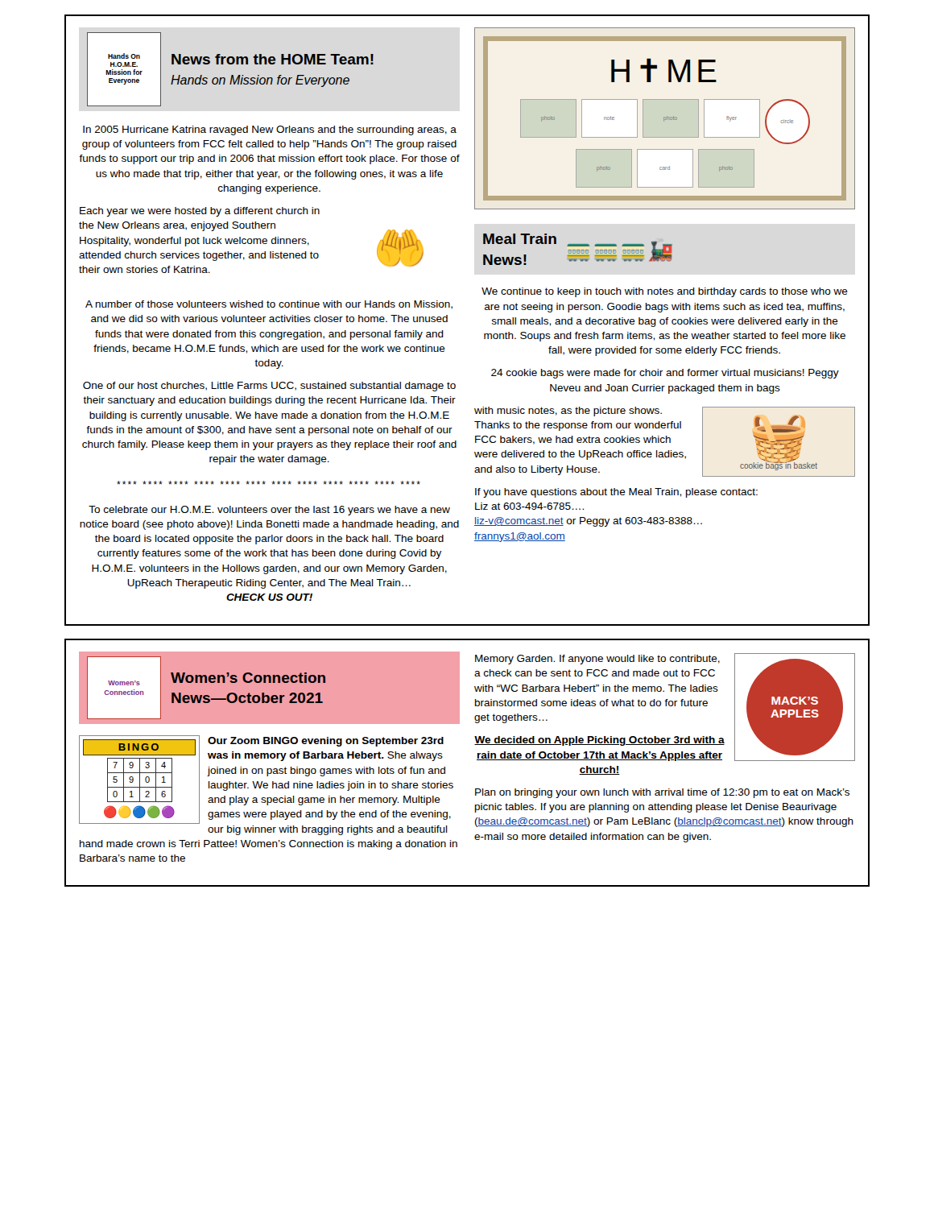Hands On
H.O.M.E.
Mission for
Everyone
News from the HOME Team!
Hands on Mission for Everyone
In 2005 Hurricane Katrina ravaged New Orleans and the surrounding areas, a group of volunteers from FCC felt called to help ”Hands On”! The group raised funds to support our trip and in 2006 that mission effort took place. For those of us who made that trip, either that year, or the following ones, it was a life changing experience.
🤲
Each year we were hosted by a different church in the New Orleans area, enjoyed Southern Hospitality, wonderful pot luck welcome dinners, attended church services together, and listened to their own stories of Katrina.
A number of those volunteers wished to continue with our Hands on Mission, and we did so with various volunteer activities closer to home. The unused funds that were donated from this congregation, and personal family and friends, became H.O.M.E funds, which are used for the work we continue today.
One of our host churches, Little Farms UCC, sustained substantial damage to their sanctuary and education buildings during the recent Hurricane Ida. Their building is currently unusable. We have made a donation from the H.O.M.E funds in the amount of $300, and have sent a personal note on behalf of our church family. Please keep them in your prayers as they replace their roof and repair the water damage.
**** **** **** **** **** **** **** **** **** **** **** ****
To celebrate our H.O.M.E. volunteers over the last 16 years we have a new notice board (see photo above)! Linda Bonetti made a handmade heading, and the board is located opposite the parlor doors in the back hall. The board currently features some of the work that has been done during Covid by H.O.M.E. volunteers in the Hollows garden, and our own Memory Garden, UpReach Therapeutic Riding Center, and The Meal Train…
CHECK US OUT!
H✝ME
photo
note
photo
flyer
circle
photo
card
photo
Meal Train
News!
🚃🚃🚃🚂
We continue to keep in touch with notes and birthday cards to those who we are not seeing in person. Goodie bags with items such as iced tea, muffins, small meals, and a decorative bag of cookies were delivered early in the month. Soups and fresh farm items, as the weather started to feel more like fall, were provided for some elderly FCC friends.
24 cookie bags were made for choir and former virtual musicians! Peggy Neveu and Joan Currier packaged them in bags
🧺
cookie bags in basket
with music notes, as the picture shows. Thanks to the response from our wonderful FCC bakers, we had extra cookies which were delivered to the UpReach office ladies, and also to Liberty House.
If you have questions about the Meal Train, please contact:
Liz at 603-494-6785….
liz-v@comcast.net or Peggy at 603-483-8388…
frannys1@aol.com
Women’s
Connection
Women’s Connection
News—October 2021
BINGO
| 7 | 9 | 3 | 4 |
| 5 | 9 | 0 | 1 |
| 0 | 1 | 2 | 6 |
🔴🟡🔵🟢🟣
Our Zoom BINGO evening on September 23rd was in memory of Barbara Hebert. She always joined in on past bingo games with lots of fun and laughter. We had nine ladies join in to share stories and play a special game in her memory. Multiple games were played and by the end of the evening, our big winner with bragging rights and a beautiful hand made crown is Terri Pattee! Women’s Connection is making a donation in Barbara’s name to the
MACK’S
APPLES
Memory Garden. If anyone would like to contribute, a check can be sent to FCC and made out to FCC with “WC Barbara Hebert” in the memo. The ladies brainstormed some ideas of what to do for future get togethers…
We decided on Apple Picking October 3rd with a rain date of October 17th at Mack’s Apples after church!
Plan on bringing your own lunch with arrival time of 12:30 pm to eat on Mack’s picnic tables. If you are planning on attending please let Denise Beaurivage (beau.de@comcast.net) or Pam LeBlanc (blanclp@comcast.net) know through e-mail so more detailed information can be given.